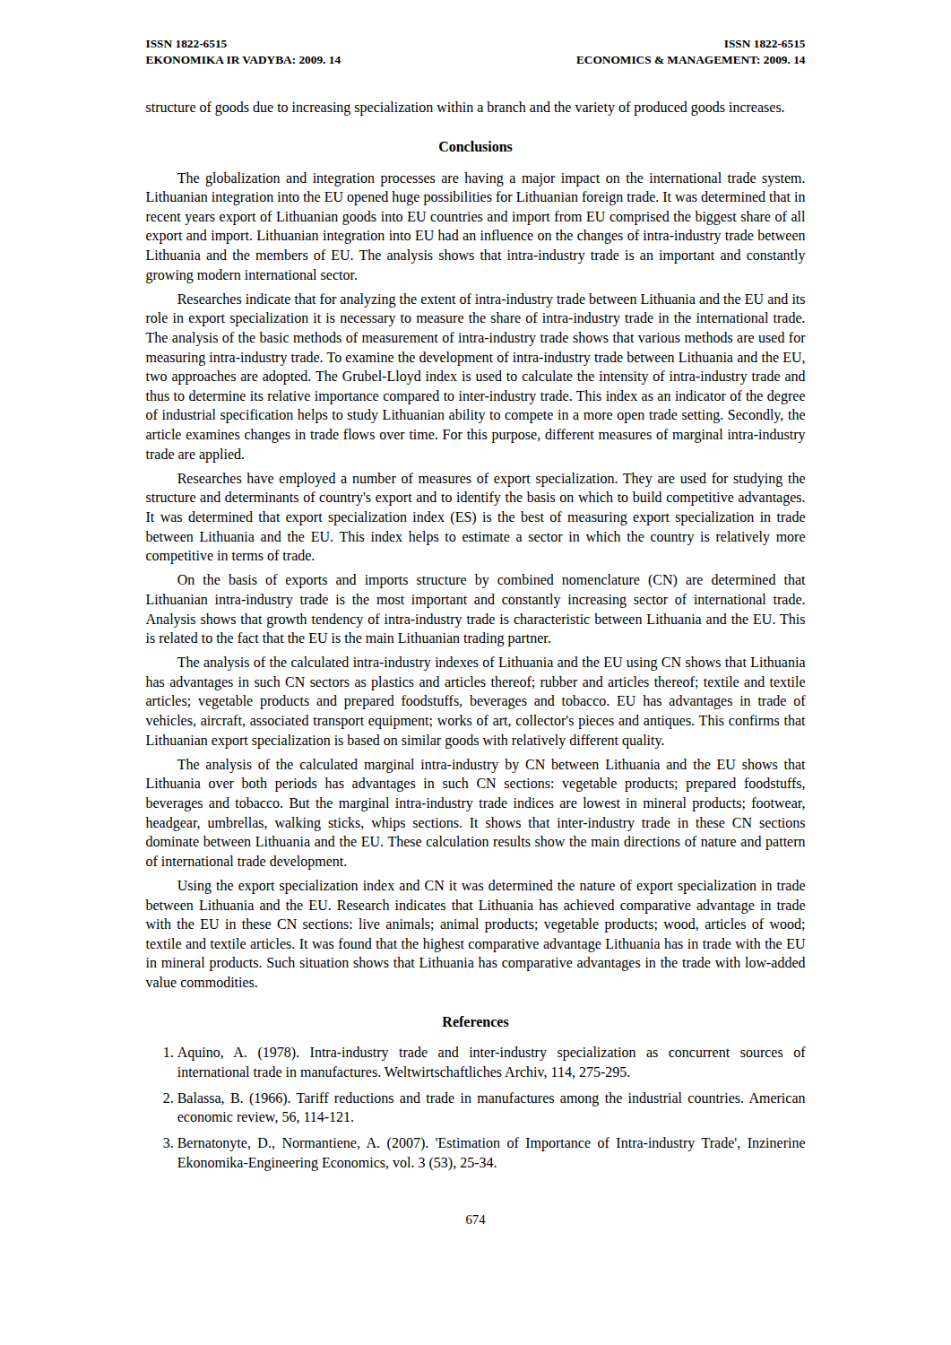ISSN 1822-6515 ISSN 1822-6515
EKONOMIKA IR VADYBA: 2009. 14 ECONOMICS & MANAGEMENT: 2009. 14
structure of goods due to increasing specialization within a branch and the variety of produced goods increases.
Conclusions
The globalization and integration processes are having a major impact on the international trade system. Lithuanian integration into the EU opened huge possibilities for Lithuanian foreign trade. It was determined that in recent years export of Lithuanian goods into EU countries and import from EU comprised the biggest share of all export and import. Lithuanian integration into EU had an influence on the changes of intra-industry trade between Lithuania and the members of EU. The analysis shows that intra-industry trade is an important and constantly growing modern international sector.
Researches indicate that for analyzing the extent of intra-industry trade between Lithuania and the EU and its role in export specialization it is necessary to measure the share of intra-industry trade in the international trade. The analysis of the basic methods of measurement of intra-industry trade shows that various methods are used for measuring intra-industry trade. To examine the development of intra-industry trade between Lithuania and the EU, two approaches are adopted. The Grubel-Lloyd index is used to calculate the intensity of intra-industry trade and thus to determine its relative importance compared to inter-industry trade. This index as an indicator of the degree of industrial specification helps to study Lithuanian ability to compete in a more open trade setting. Secondly, the article examines changes in trade flows over time. For this purpose, different measures of marginal intra-industry trade are applied.
Researches have employed a number of measures of export specialization. They are used for studying the structure and determinants of country's export and to identify the basis on which to build competitive advantages. It was determined that export specialization index (ES) is the best of measuring export specialization in trade between Lithuania and the EU. This index helps to estimate a sector in which the country is relatively more competitive in terms of trade.
On the basis of exports and imports structure by combined nomenclature (CN) are determined that Lithuanian intra-industry trade is the most important and constantly increasing sector of international trade. Analysis shows that growth tendency of intra-industry trade is characteristic between Lithuania and the EU. This is related to the fact that the EU is the main Lithuanian trading partner.
The analysis of the calculated intra-industry indexes of Lithuania and the EU using CN shows that Lithuania has advantages in such CN sectors as plastics and articles thereof; rubber and articles thereof; textile and textile articles; vegetable products and prepared foodstuffs, beverages and tobacco. EU has advantages in trade of vehicles, aircraft, associated transport equipment; works of art, collector's pieces and antiques. This confirms that Lithuanian export specialization is based on similar goods with relatively different quality.
The analysis of the calculated marginal intra-industry by CN between Lithuania and the EU shows that Lithuania over both periods has advantages in such CN sections: vegetable products; prepared foodstuffs, beverages and tobacco. But the marginal intra-industry trade indices are lowest in mineral products; footwear, headgear, umbrellas, walking sticks, whips sections. It shows that inter-industry trade in these CN sections dominate between Lithuania and the EU. These calculation results show the main directions of nature and pattern of international trade development.
Using the export specialization index and CN it was determined the nature of export specialization in trade between Lithuania and the EU. Research indicates that Lithuania has achieved comparative advantage in trade with the EU in these CN sections: live animals; animal products; vegetable products; wood, articles of wood; textile and textile articles. It was found that the highest comparative advantage Lithuania has in trade with the EU in mineral products. Such situation shows that Lithuania has comparative advantages in the trade with low-added value commodities.
References
Aquino, A. (1978). Intra-industry trade and inter-industry specialization as concurrent sources of international trade in manufactures. Weltwirtschaftliches Archiv, 114, 275-295.
Balassa, B. (1966). Tariff reductions and trade in manufactures among the industrial countries. American economic review, 56, 114-121.
Bernatonyte, D., Normantiene, A. (2007). 'Estimation of Importance of Intra-industry Trade', Inzinerine Ekonomika-Engineering Economics, vol. 3 (53), 25-34.
674